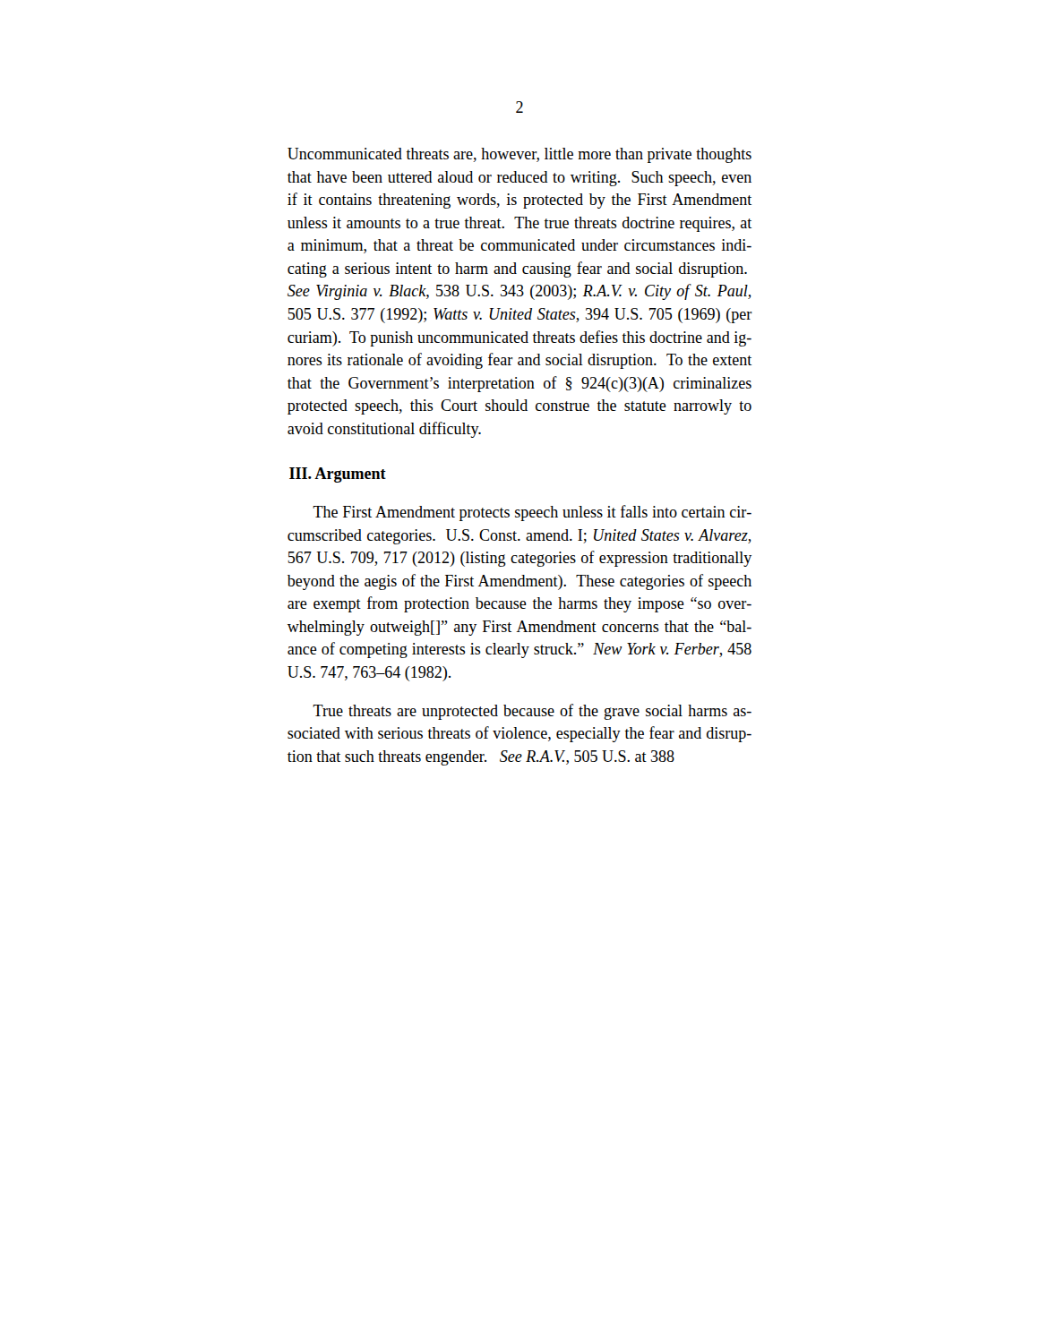2
Uncommunicated threats are, however, little more than private thoughts that have been uttered aloud or reduced to writing. Such speech, even if it contains threatening words, is protected by the First Amendment unless it amounts to a true threat. The true threats doctrine requires, at a minimum, that a threat be communicated under circumstances indicating a serious intent to harm and causing fear and social disruption. See Virginia v. Black, 538 U.S. 343 (2003); R.A.V. v. City of St. Paul, 505 U.S. 377 (1992); Watts v. United States, 394 U.S. 705 (1969) (per curiam). To punish uncommunicated threats defies this doctrine and ignores its rationale of avoiding fear and social disruption. To the extent that the Government’s interpretation of § 924(c)(3)(A) criminalizes protected speech, this Court should construe the statute narrowly to avoid constitutional difficulty.
III. Argument
The First Amendment protects speech unless it falls into certain circumscribed categories. U.S. Const. amend. I; United States v. Alvarez, 567 U.S. 709, 717 (2012) (listing categories of expression traditionally beyond the aegis of the First Amendment). These categories of speech are exempt from protection because the harms they impose “so overwhelmingly outweigh[]” any First Amendment concerns that the “balance of competing interests is clearly struck.” New York v. Ferber, 458 U.S. 747, 763–64 (1982).
True threats are unprotected because of the grave social harms associated with serious threats of violence, especially the fear and disruption that such threats engender. See R.A.V., 505 U.S. at 388